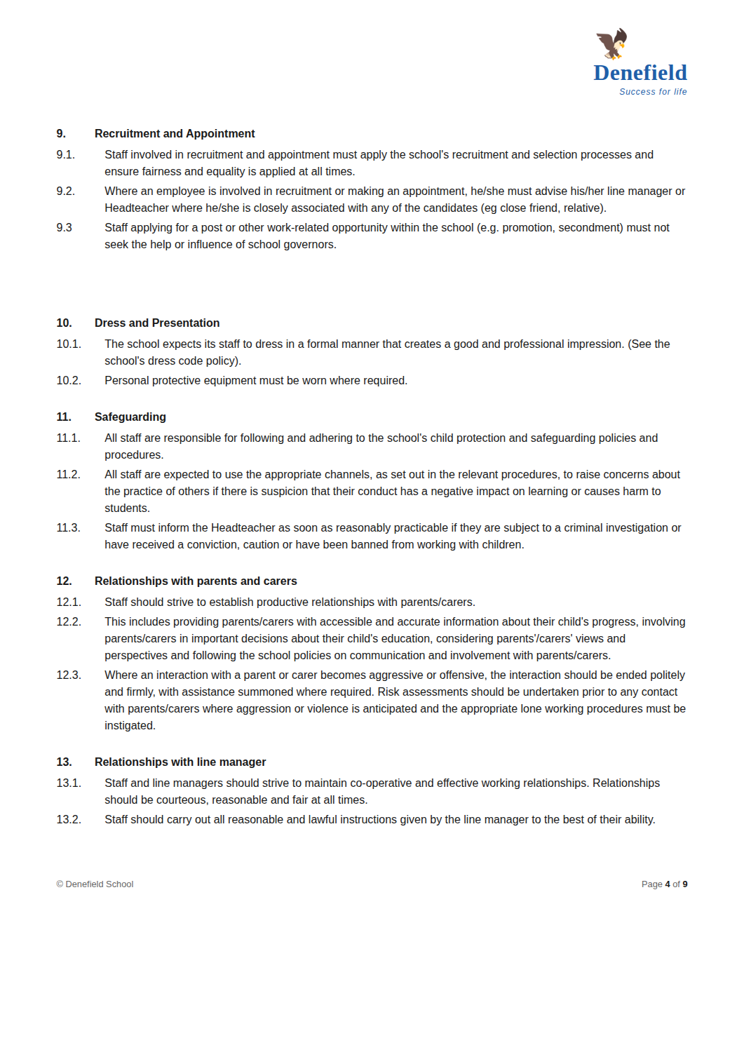🦅 Denefield
Success for life
9. Recruitment and Appointment
9.1. Staff involved in recruitment and appointment must apply the school's recruitment and selection processes and ensure fairness and equality is applied at all times.
9.2. Where an employee is involved in recruitment or making an appointment, he/she must advise his/her line manager or Headteacher where he/she is closely associated with any of the candidates (eg close friend, relative).
9.3 Staff applying for a post or other work-related opportunity within the school (e.g. promotion, secondment) must not seek the help or influence of school governors.
10. Dress and Presentation
10.1. The school expects its staff to dress in a formal manner that creates a good and professional impression. (See the school's dress code policy).
10.2. Personal protective equipment must be worn where required.
11. Safeguarding
11.1. All staff are responsible for following and adhering to the school's child protection and safeguarding policies and procedures.
11.2. All staff are expected to use the appropriate channels, as set out in the relevant procedures, to raise concerns about the practice of others if there is suspicion that their conduct has a negative impact on learning or causes harm to students.
11.3. Staff must inform the Headteacher as soon as reasonably practicable if they are subject to a criminal investigation or have received a conviction, caution or have been banned from working with children.
12. Relationships with parents and carers
12.1. Staff should strive to establish productive relationships with parents/carers.
12.2. This includes providing parents/carers with accessible and accurate information about their child's progress, involving parents/carers in important decisions about their child's education, considering parents'/carers' views and perspectives and following the school policies on communication and involvement with parents/carers.
12.3. Where an interaction with a parent or carer becomes aggressive or offensive, the interaction should be ended politely and firmly, with assistance summoned where required. Risk assessments should be undertaken prior to any contact with parents/carers where aggression or violence is anticipated and the appropriate lone working procedures must be instigated.
13. Relationships with line manager
13.1. Staff and line managers should strive to maintain co-operative and effective working relationships. Relationships should be courteous, reasonable and fair at all times.
13.2. Staff should carry out all reasonable and lawful instructions given by the line manager to the best of their ability.
© Denefield School
Page 4 of 9